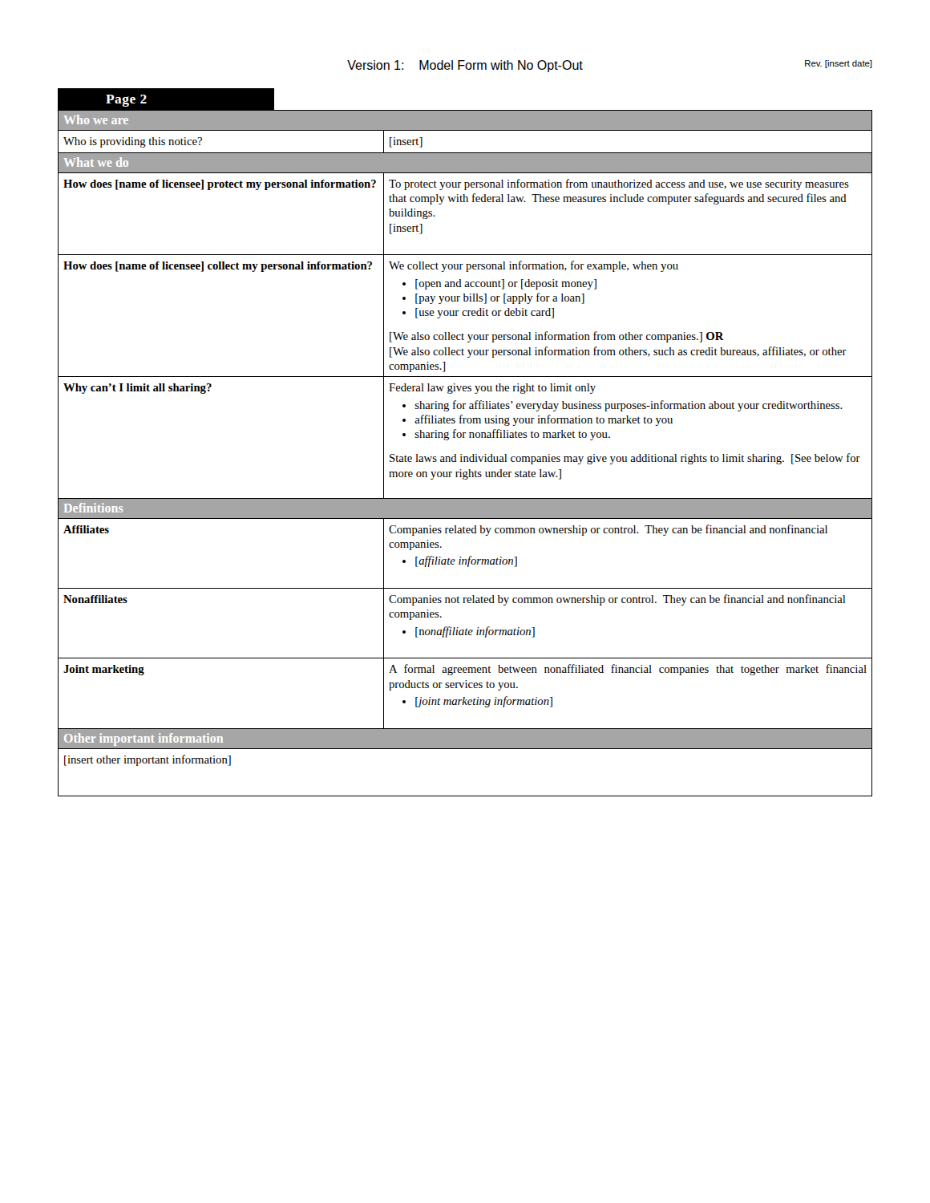Version 1: Model Form with No Opt-Out Rev. [insert date]
Page 2
| Who we are |
| Who is providing this notice? | [insert] |
| What we do |
| How does [name of licensee] protect my personal information? | To protect your personal information from unauthorized access and use, we use security measures that comply with federal law. These measures include computer safeguards and secured files and buildings. [insert] |
| How does [name of licensee] collect my personal information? | We collect your personal information, for example, when you [open and account] or [deposit money] [pay your bills] or [apply for a loan] [use your credit or debit card] [We also collect your personal information from other companies.] OR [We also collect your personal information from others, such as credit bureaus, affiliates, or other companies.] |
| Why can’t I limit all sharing? | Federal law gives you the right to limit only sharing for affiliates’ everyday business purposes-information about your creditworthiness. affiliates from using your information to market to you sharing for nonaffiliates to market to you. State laws and individual companies may give you additional rights to limit sharing. [See below for more on your rights under state law.] |
| Definitions |
| Affiliates | Companies related by common ownership or control. They can be financial and nonfinancial companies. [ affiliate information ] |
| Nonaffiliates | Companies not related by common ownership or control. They can be financial and nonfinancial companies. [n onaffiliate information ] |
| Joint marketing | A formal agreement between nonaffiliated financial companies that together market financial products or services to you. [ joint marketing information ] |
| Other important information |
| [insert other important information] |